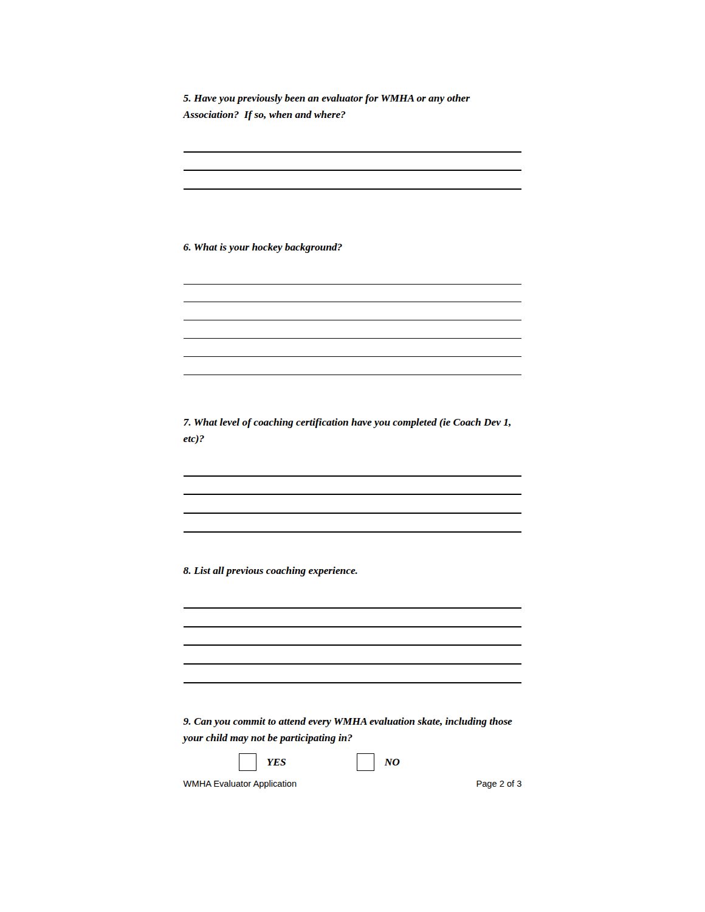5. Have you previously been an evaluator for WMHA or any other Association? If so, when and where?
6. What is your hockey background?
7. What level of coaching certification have you completed (ie Coach Dev 1, etc)?
8. List all previous coaching experience.
9. Can you commit to attend every WMHA evaluation skate, including those your child may not be participating in?
YES NO
WMHA Evaluator Application Page 2 of 3